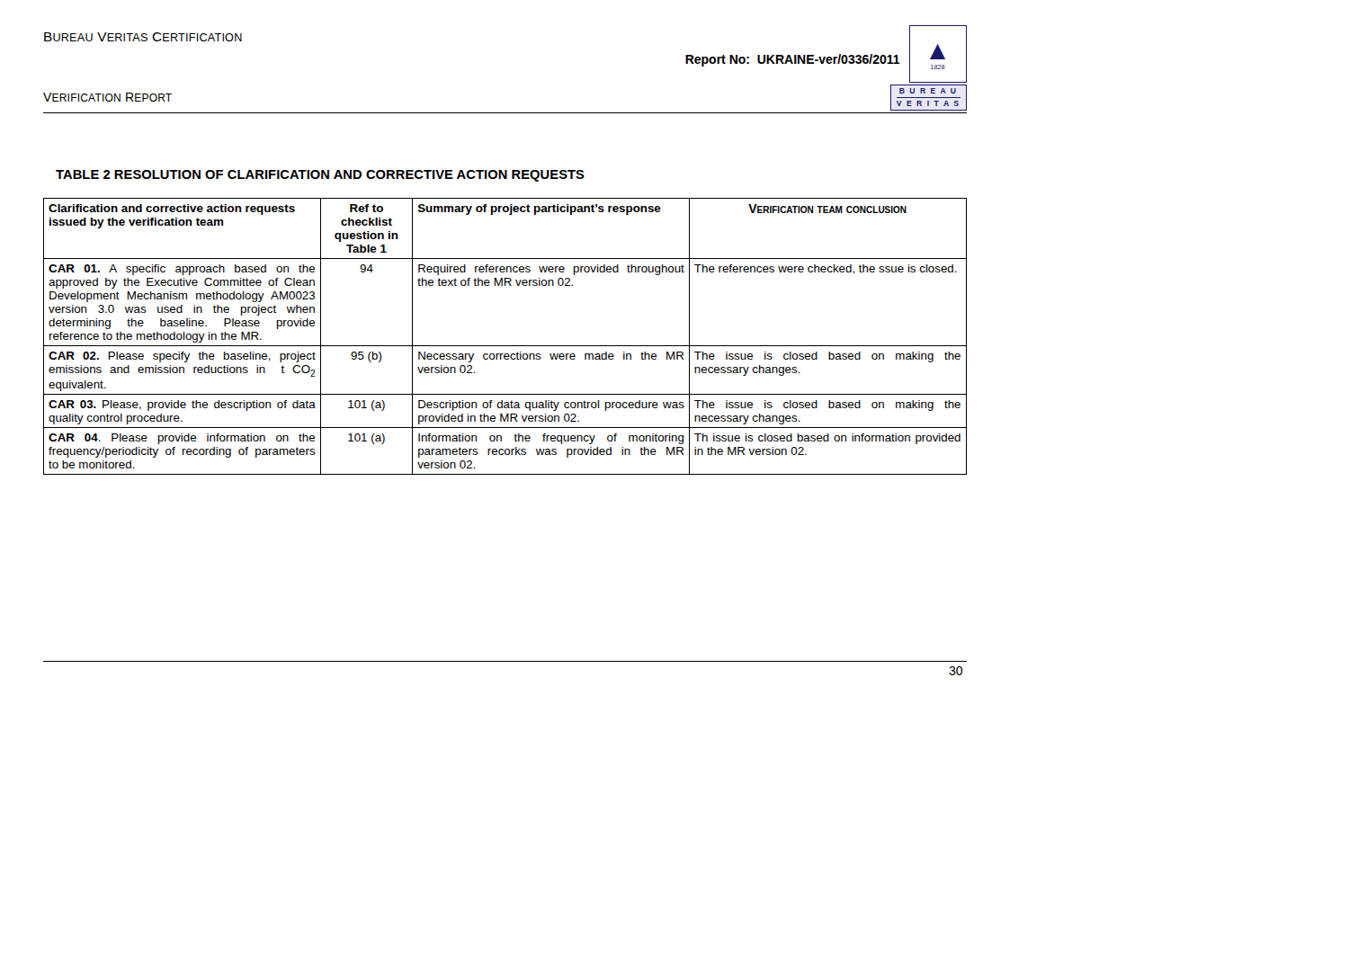BUREAU VERITAS CERTIFICATION
Report No: UKRAINE-ver/0336/2011
▲
1828
VERIFICATION REPORT
B U R E A U
V E R I T A S
TABLE 2 RESOLUTION OF CLARIFICATION AND CORRECTIVE ACTION REQUESTS
| Clarification and corrective action requests issued by the verification team | Ref to checklist question in Table 1 | Summary of project participant’s response | Verification team conclusion |
| --- | --- | --- | --- |
| CAR 01. A specific approach based on the approved by the Executive Committee of Clean Development Mechanism methodology AM0023 version 3.0 was used in the project when determining the baseline. Please provide reference to the methodology in the MR. | 94 | Required references were provided throughout the text of the MR version 02. | The references were checked, the ssue is closed. |
| CAR 02. Please specify the baseline, project emissions and emission reductions in t CO 2 equivalent. | 95 (b) | Necessary corrections were made in the MR version 02. | The issue is closed based on making the necessary changes. |
| CAR 03. Please, provide the description of data quality control procedure. | 101 (a) | Description of data quality control procedure was provided in the MR version 02. | The issue is closed based on making the necessary changes. |
| CAR 04 . Please provide information on the frequency/periodicity of recording of parameters to be monitored. | 101 (a) | Information on the frequency of monitoring parameters recorks was provided in the MR version 02. | Th issue is closed based on information provided in the MR version 02. |
30